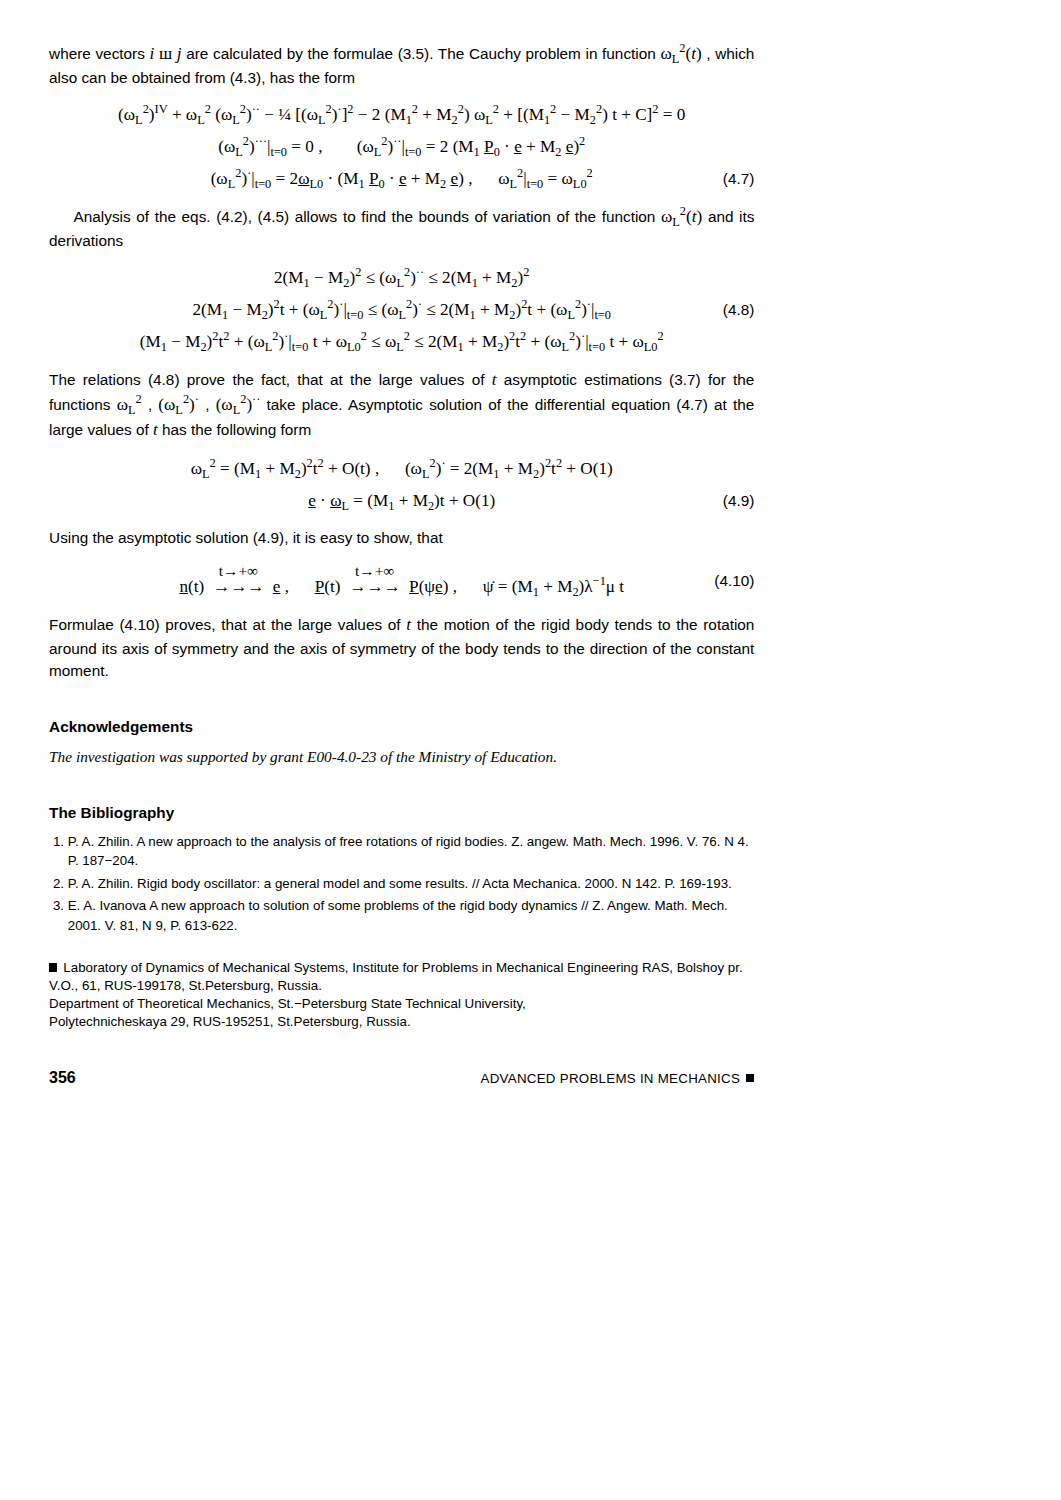where vectors i ш j are calculated by the formulae (3.5). The Cauchy problem in function ωL2(t) , which also can be obtained from (4.3), has the form
(ωL2)IV + ωL2 (ωL2)·· − ¼ [(ωL2)·]2 − 2 (M12 + M22) ωL2 + [(M12 − M22) t + C]2 = 0
(ωL2)···|t=0 = 0 , (ωL2)··|t=0 = 2 (M1 P0 · e + M2 e)2
(ωL2)·|t=0 = 2ωL0 · (M1 P0 · e + M2 e) , ωL2|t=0 = ωL02 (4.7)
Analysis of the eqs. (4.2), (4.5) allows to find the bounds of variation of the function ωL2(t) and its derivations
2(M1 − M2)2 ≤ (ωL2)·· ≤ 2(M1 + M2)2
2(M1 − M2)2t + (ωL2)·|t=0 ≤ (ωL2)· ≤ 2(M1 + M2)2t + (ωL2)·|t=0 (4.8)
(M1 − M2)2t2 + (ωL2)·|t=0 t + ωL02 ≤ ωL2 ≤ 2(M1 + M2)2t2 + (ωL2)·|t=0 t + ωL02
The relations (4.8) prove the fact, that at the large values of t asymptotic estimations (3.7) for the functions ωL2 , (ωL2)· , (ωL2)·· take place. Asymptotic solution of the differential equation (4.7) at the large values of t has the following form
ωL2 = (M1 + M2)2t2 + O(t) , (ωL2)· = 2(M1 + M2)2t2 + O(1)
e · ωL = (M1 + M2)t + O(1) (4.9)
Using the asymptotic solution (4.9), it is easy to show, that
n(t) t→+∞→→→ e , P(t) t→+∞→→→ P(ψe) , ψ̇ = (M1 + M2)λ−1μ t (4.10)
Formulae (4.10) proves, that at the large values of t the motion of the rigid body tends to the rotation around its axis of symmetry and the axis of symmetry of the body tends to the direction of the constant moment.
Acknowledgements
The investigation was supported by grant E00-4.0-23 of the Ministry of Education.
The Bibliography
P. A. Zhilin. A new approach to the analysis of free rotations of rigid bodies. Z. angew. Math. Mech. 1996. V. 76. N 4. P. 187−204.
P. A. Zhilin. Rigid body oscillator: a general model and some results. // Acta Mechanica. 2000. N 142. P. 169-193.
E. A. Ivanova A new approach to solution of some problems of the rigid body dynamics // Z. Angew. Math. Mech. 2001. V. 81, N 9, P. 613-622.
Laboratory of Dynamics of Mechanical Systems, Institute for Problems in Mechanical Engineering RAS, Bolshoy pr. V.O., 61, RUS-199178, St.Petersburg, Russia.
Department of Theoretical Mechanics, St.−Petersburg State Technical University,
Polytechnicheskaya 29, RUS-195251, St.Petersburg, Russia.
356 ADVANCED PROBLEMS IN MECHANICS